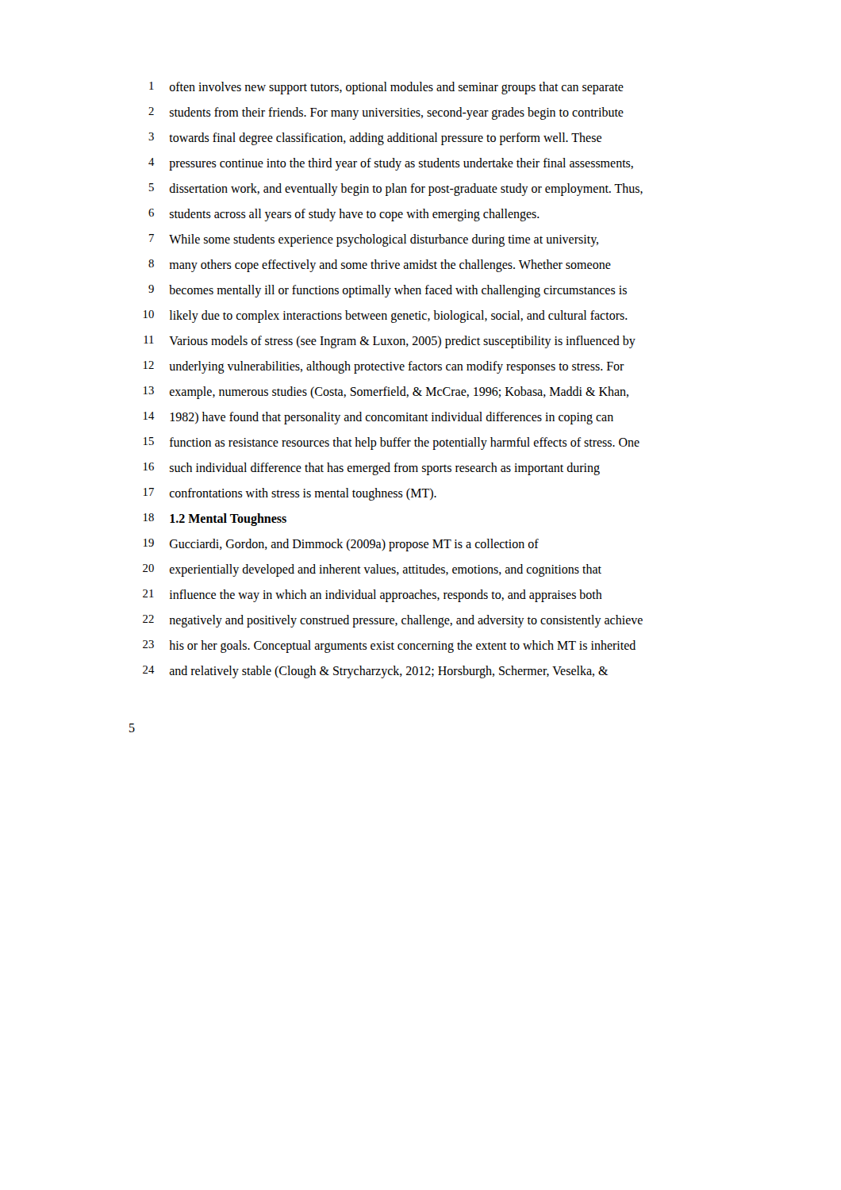often involves new support tutors, optional modules and seminar groups that can separate
students from their friends. For many universities, second-year grades begin to contribute
towards final degree classification, adding additional pressure to perform well. These
pressures continue into the third year of study as students undertake their final assessments,
dissertation work, and eventually begin to plan for post-graduate study or employment. Thus,
students across all years of study have to cope with emerging challenges.
While some students experience psychological disturbance during time at university,
many others cope effectively and some thrive amidst the challenges. Whether someone
becomes mentally ill or functions optimally when faced with challenging circumstances is
likely due to complex interactions between genetic, biological, social, and cultural factors.
Various models of stress (see Ingram & Luxon, 2005) predict susceptibility is influenced by
underlying vulnerabilities, although protective factors can modify responses to stress. For
example, numerous studies (Costa, Somerfield, & McCrae, 1996; Kobasa, Maddi & Khan,
1982) have found that personality and concomitant individual differences in coping can
function as resistance resources that help buffer the potentially harmful effects of stress. One
such individual difference that has emerged from sports research as important during
confrontations with stress is mental toughness (MT).
1.2 Mental Toughness
Gucciardi, Gordon, and Dimmock (2009a) propose MT is a collection of
experientially developed and inherent values, attitudes, emotions, and cognitions that
influence the way in which an individual approaches, responds to, and appraises both
negatively and positively construed pressure, challenge, and adversity to consistently achieve
his or her goals. Conceptual arguments exist concerning the extent to which MT is inherited
and relatively stable (Clough & Strycharzyck, 2012; Horsburgh, Schermer, Veselka, &
5